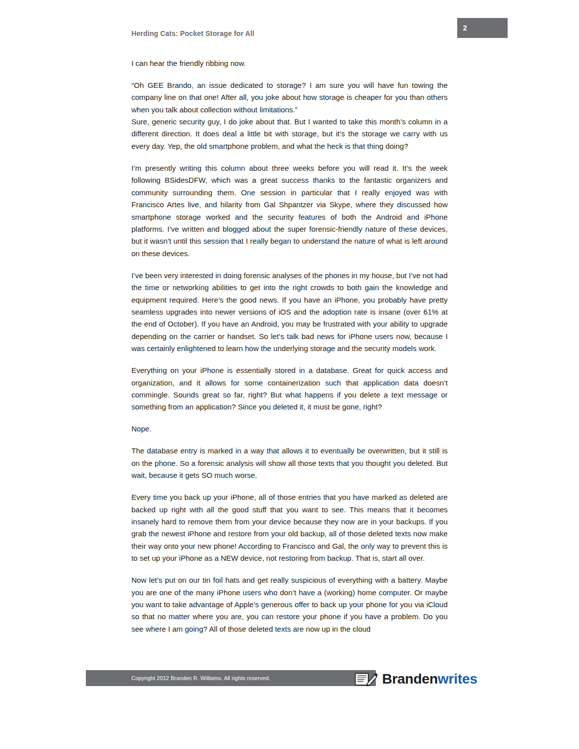Herding Cats: Pocket Storage for All
2
I can hear the friendly ribbing now.
“Oh GEE Brando, an issue dedicated to storage? I am sure you will have fun towing the company line on that one! After all, you joke about how storage is cheaper for you than others when you talk about collection without limitations.”
Sure, generic security guy, I do joke about that. But I wanted to take this month’s column in a different direction. It does deal a little bit with storage, but it’s the storage we carry with us every day. Yep, the old smartphone problem, and what the heck is that thing doing?
I’m presently writing this column about three weeks before you will read it. It’s the week following BSidesDFW, which was a great success thanks to the fantastic organizers and community surrounding them. One session in particular that I really enjoyed was with Francisco Artes live, and hilarity from Gal Shpantzer via Skype, where they discussed how smartphone storage worked and the security features of both the Android and iPhone platforms. I’ve written and blogged about the super forensic-friendly nature of these devices, but it wasn’t until this session that I really began to understand the nature of what is left around on these devices.
I’ve been very interested in doing forensic analyses of the phones in my house, but I’ve not had the time or networking abilities to get into the right crowds to both gain the knowledge and equipment required. Here’s the good news. If you have an iPhone, you probably have pretty seamless upgrades into newer versions of iOS and the adoption rate is insane (over 61% at the end of October). If you have an Android, you may be frustrated with your ability to upgrade depending on the carrier or handset. So let’s talk bad news for iPhone users now, because I was certainly enlightened to learn how the underlying storage and the security models work.
Everything on your iPhone is essentially stored in a database. Great for quick access and organization, and it allows for some containerization such that application data doesn’t commingle. Sounds great so far, right? But what happens if you delete a text message or something from an application? Since you deleted it, it must be gone, right?
Nope.
The database entry is marked in a way that allows it to eventually be overwritten, but it still is on the phone. So a forensic analysis will show all those texts that you thought you deleted. But wait, because it gets SO much worse.
Every time you back up your iPhone, all of those entries that you have marked as deleted are backed up right with all the good stuff that you want to see. This means that it becomes insanely hard to remove them from your device because they now are in your backups. If you grab the newest iPhone and restore from your old backup, all of those deleted texts now make their way onto your new phone! According to Francisco and Gal, the only way to prevent this is to set up your iPhone as a NEW device, not restoring from backup. That is, start all over.
Now let’s put on our tin foil hats and get really suspicious of everything with a battery. Maybe you are one of the many iPhone users who don’t have a (working) home computer. Or maybe you want to take advantage of Apple’s generous offer to back up your phone for you via iCloud so that no matter where you are, you can restore your phone if you have a problem. Do you see where I am going? All of those deleted texts are now up in the cloud
Copyright 2012 Branden R. Williams. All rights reserved.
Branden writes